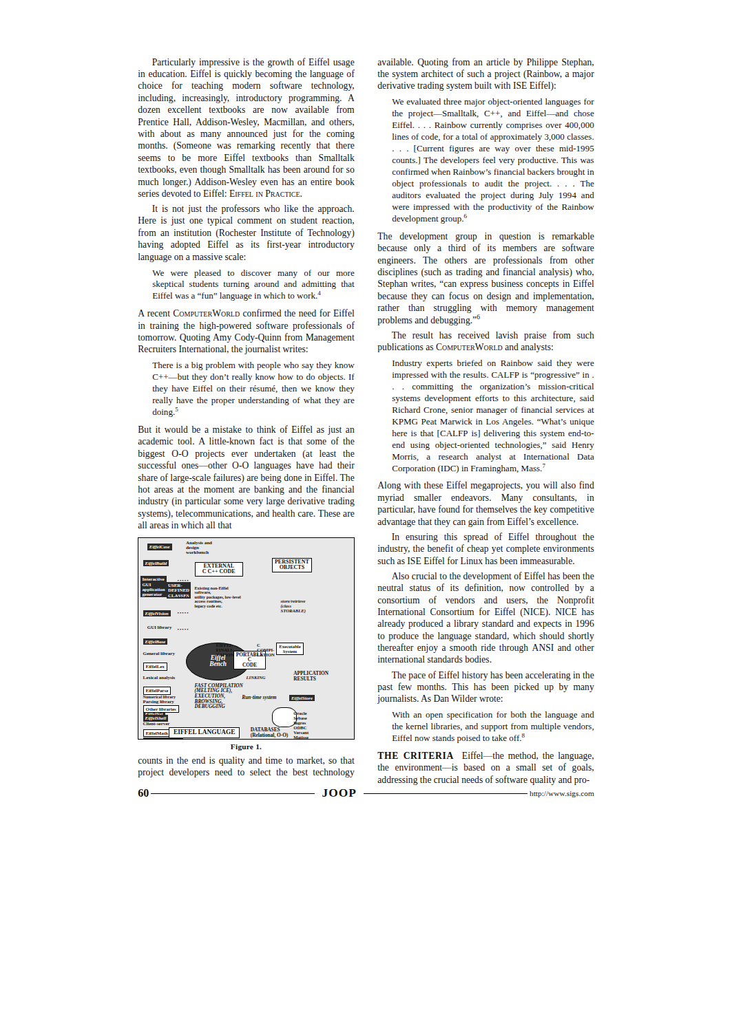Particularly impressive is the growth of Eiffel usage in education. Eiffel is quickly becoming the language of choice for teaching modern software technology, including, increasingly, introductory programming. A dozen excellent textbooks are now available from Prentice Hall, Addison-Wesley, Macmillan, and others, with about as many announced just for the coming months. (Someone was remarking recently that there seems to be more Eiffel textbooks than Smalltalk textbooks, even though Smalltalk has been around for so much longer.) Addison-Wesley even has an entire book series devoted to Eiffel: Eiffel in Practice.
It is not just the professors who like the approach. Here is just one typical comment on student reaction, from an institution (Rochester Institute of Technology) having adopted Eiffel as its first-year introductory language on a massive scale:
We were pleased to discover many of our more skeptical students turning around and admitting that Eiffel was a “fun” language in which to work.4
A recent ComputerWorld confirmed the need for Eiffel in training the high-powered software professionals of tomorrow. Quoting Amy Cody-Quinn from Management Recruiters International, the journalist writes:
There is a big problem with people who say they know C++—but they don’t really know how to do objects. If they have Eiffel on their résumé, then we know they really have the proper understanding of what they are doing.5
But it would be a mistake to think of Eiffel as just an academic tool. A little-known fact is that some of the biggest O-O projects ever undertaken (at least the successful ones—other O-O languages have had their share of large-scale failures) are being done in Eiffel. The hot areas at the moment are banking and the financial industry (in particular some very large derivative trading systems), telecommunications, and health care. These are all areas in which all that
EiffelCase
Analysis and
design
workbench
EiffelBuild
Interactive
GUI
application
generator
USER-
DEFINED
CLASSES
EiffelVision
GUI library
EiffelBase
General library
EiffelLex
Lexical analysis
EiffelParse
Parsing library
EiffelNet
Client-server
EiffelMath
EXTERNAL
C C++ CODE
Existing non-Eiffel software,
utility packages, low-level
access routines,
legacy code etc.
PERSISTENT
OBJECTS
store/retrieve
(class
STORABLE)
Eiffel
Bench
EIFFEL
FINALI-
ZATION
PORTABLE
C
CODE
C
COMPI-
LATION
Executable
System
LINKING
APPLICATION
RESULTS
FAST COMPILATION
(MELTING ICE),
EXECUTION,
BROWSING,
DEBUGGING
Run-time system
EiffelStore
Oracle
Sybase
Ingres
ODBC
Versant
Matisse
DATABASES
(Relational, O-O)
EIFFEL LANGUAGE
User-contributed
reusable components
EiffelShell
Other libraries
Numerical library
•••••
•••••
•••••
•••••
Figure 1.
counts in the end is quality and time to market, so that project developers need to select the best technology available. Quoting from an article by Philippe Stephan, the system architect of such a project (Rainbow, a major derivative trading system built with ISE Eiffel):
We evaluated three major object-oriented languages for the project—Smalltalk, C++, and Eiffel—and chose Eiffel. . . . Rainbow currently comprises over 400,000 lines of code, for a total of approximately 3,000 classes. . . . [Current figures are way over these mid-1995 counts.] The developers feel very productive. This was confirmed when Rainbow’s financial backers brought in object professionals to audit the project. . . . The auditors evaluated the project during July 1994 and were impressed with the productivity of the Rainbow development group.6
The development group in question is remarkable because only a third of its members are software engineers. The others are professionals from other disciplines (such as trading and financial analysis) who, Stephan writes, “can express business concepts in Eiffel because they can focus on design and implementation, rather than struggling with memory management problems and debugging.”6
The result has received lavish praise from such publications as ComputerWorld and analysts:
Industry experts briefed on Rainbow said they were impressed with the results. CALFP is “progressive” in . . . committing the organization’s mission-critical systems development efforts to this architecture, said Richard Crone, senior manager of financial services at KPMG Peat Marwick in Los Angeles. “What’s unique here is that [CALFP is] delivering this system end-to-end using object-oriented technologies,” said Henry Morris, a research analyst at International Data Corporation (IDC) in Framingham, Mass.7
Along with these Eiffel megaprojects, you will also find myriad smaller endeavors. Many consultants, in particular, have found for themselves the key competitive advantage that they can gain from Eiffel’s excellence.
In ensuring this spread of Eiffel throughout the industry, the benefit of cheap yet complete environments such as ISE Eiffel for Linux has been immeasurable.
Also crucial to the development of Eiffel has been the neutral status of its definition, now controlled by a consortium of vendors and users, the Nonprofit International Consortium for Eiffel (NICE). NICE has already produced a library standard and expects in 1996 to produce the language standard, which should shortly thereafter enjoy a smooth ride through ANSI and other international standards bodies.
The pace of Eiffel history has been accelerating in the past few months. This has been picked up by many journalists. As Dan Wilder wrote:
With an open specification for both the language and the kernel libraries, and support from multiple vendors, Eiffel now stands poised to take off.8
THE CRITERIA Eiffel—the method, the language, the environment—is based on a small set of goals, addressing the crucial needs of software quality and pro-
60 JOOP http://www.sigs.com